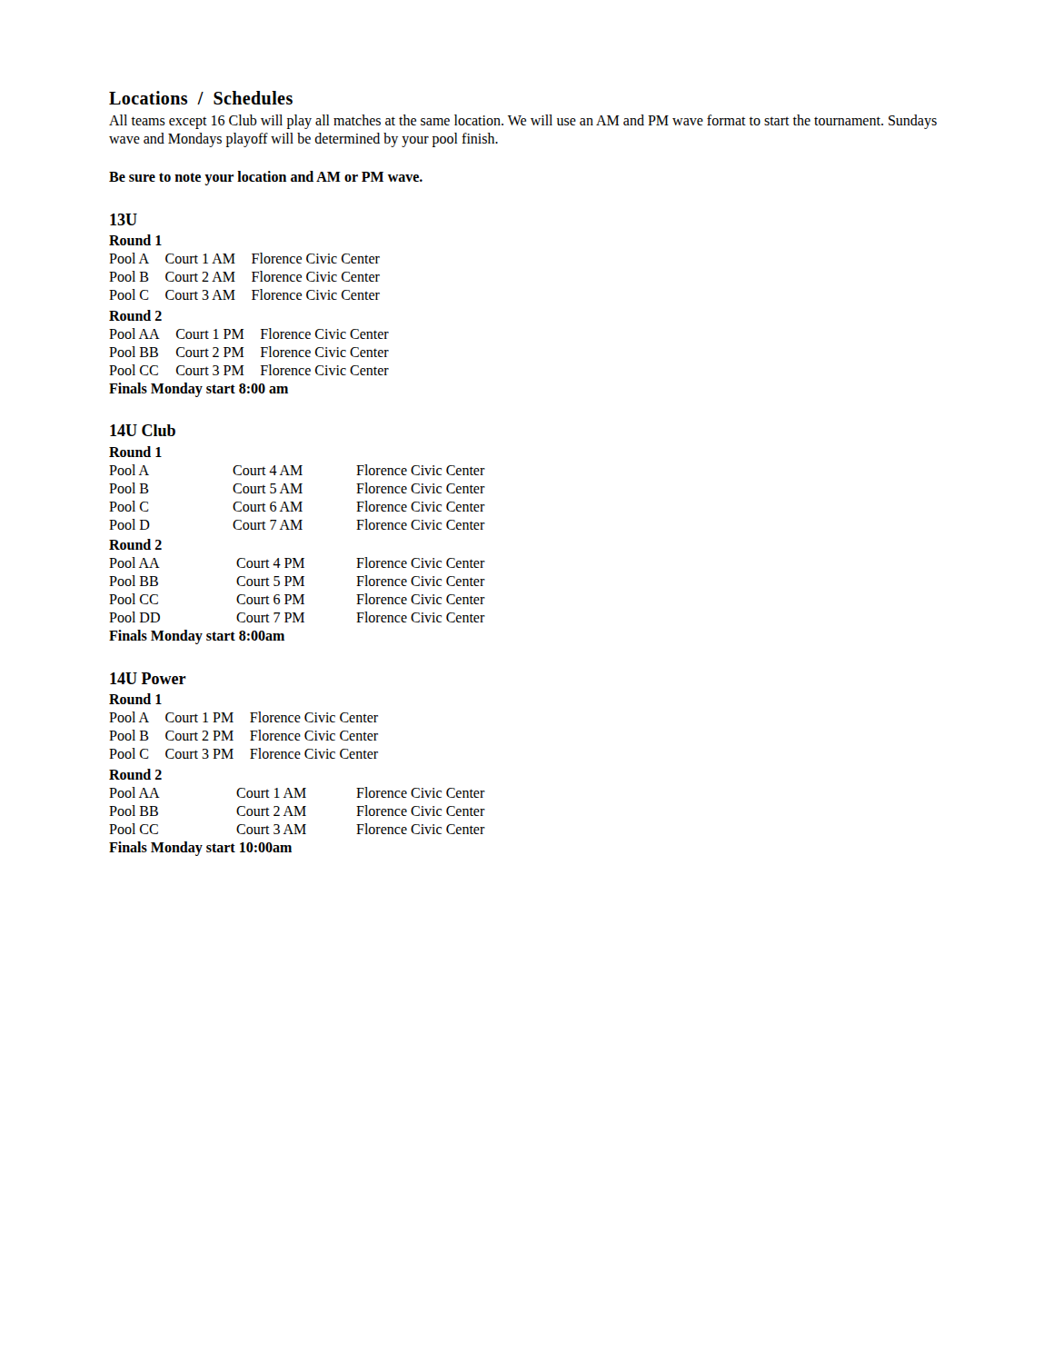Locations / Schedules
All teams except 16 Club will play all matches at the same location. We will use an AM and PM wave format to start the tournament. Sundays wave and Mondays playoff will be determined by your pool finish.
Be sure to note your location and AM or PM wave.
13U
Round 1
| Pool A | Court 1 AM | Florence Civic Center |
| Pool B | Court 2 AM | Florence Civic Center |
| Pool C | Court 3 AM | Florence Civic Center |
Round 2
| Pool AA | Court 1 PM | Florence Civic Center |
| Pool BB | Court 2 PM | Florence Civic Center |
| Pool CC | Court 3 PM | Florence Civic Center |
Finals Monday start 8:00 am
14U Club
Round 1
| Pool A | Court 4 AM | Florence Civic Center |
| Pool B | Court 5 AM | Florence Civic Center |
| Pool C | Court 6 AM | Florence Civic Center |
| Pool D | Court 7 AM | Florence Civic Center |
Round 2
| Pool AA | Court 4 PM | Florence Civic Center |
| Pool BB | Court 5 PM | Florence Civic Center |
| Pool CC | Court 6 PM | Florence Civic Center |
| Pool DD | Court 7 PM | Florence Civic Center |
Finals Monday start 8:00am
14U Power
Round 1
| Pool A | Court 1 PM | Florence Civic Center |
| Pool B | Court 2 PM | Florence Civic Center |
| Pool C | Court 3 PM | Florence Civic Center |
Round 2
| Pool AA | Court 1 AM | Florence Civic Center |
| Pool BB | Court 2 AM | Florence Civic Center |
| Pool CC | Court 3 AM | Florence Civic Center |
Finals Monday start 10:00am